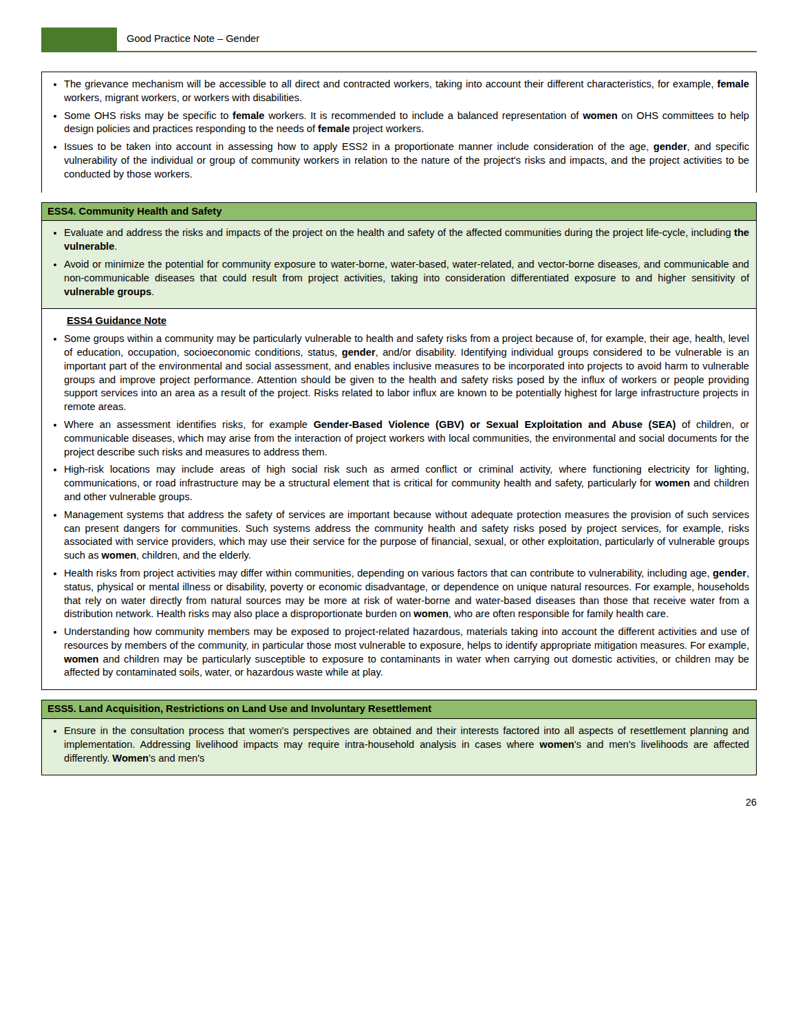Good Practice Note – Gender
The grievance mechanism will be accessible to all direct and contracted workers, taking into account their different characteristics, for example, female workers, migrant workers, or workers with disabilities.
Some OHS risks may be specific to female workers. It is recommended to include a balanced representation of women on OHS committees to help design policies and practices responding to the needs of female project workers.
Issues to be taken into account in assessing how to apply ESS2 in a proportionate manner include consideration of the age, gender, and specific vulnerability of the individual or group of community workers in relation to the nature of the project's risks and impacts, and the project activities to be conducted by those workers.
ESS4. Community Health and Safety
Evaluate and address the risks and impacts of the project on the health and safety of the affected communities during the project life-cycle, including the vulnerable.
Avoid or minimize the potential for community exposure to water-borne, water-based, water-related, and vector-borne diseases, and communicable and non-communicable diseases that could result from project activities, taking into consideration differentiated exposure to and higher sensitivity of vulnerable groups.
ESS4 Guidance Note
Some groups within a community may be particularly vulnerable to health and safety risks from a project because of, for example, their age, health, level of education, occupation, socioeconomic conditions, status, gender, and/or disability. Identifying individual groups considered to be vulnerable is an important part of the environmental and social assessment, and enables inclusive measures to be incorporated into projects to avoid harm to vulnerable groups and improve project performance. Attention should be given to the health and safety risks posed by the influx of workers or people providing support services into an area as a result of the project. Risks related to labor influx are known to be potentially highest for large infrastructure projects in remote areas.
Where an assessment identifies risks, for example Gender-Based Violence (GBV) or Sexual Exploitation and Abuse (SEA) of children, or communicable diseases, which may arise from the interaction of project workers with local communities, the environmental and social documents for the project describe such risks and measures to address them.
High-risk locations may include areas of high social risk such as armed conflict or criminal activity, where functioning electricity for lighting, communications, or road infrastructure may be a structural element that is critical for community health and safety, particularly for women and children and other vulnerable groups.
Management systems that address the safety of services are important because without adequate protection measures the provision of such services can present dangers for communities. Such systems address the community health and safety risks posed by project services, for example, risks associated with service providers, which may use their service for the purpose of financial, sexual, or other exploitation, particularly of vulnerable groups such as women, children, and the elderly.
Health risks from project activities may differ within communities, depending on various factors that can contribute to vulnerability, including age, gender, status, physical or mental illness or disability, poverty or economic disadvantage, or dependence on unique natural resources. For example, households that rely on water directly from natural sources may be more at risk of water-borne and water-based diseases than those that receive water from a distribution network. Health risks may also place a disproportionate burden on women, who are often responsible for family health care.
Understanding how community members may be exposed to project-related hazardous, materials taking into account the different activities and use of resources by members of the community, in particular those most vulnerable to exposure, helps to identify appropriate mitigation measures. For example, women and children may be particularly susceptible to exposure to contaminants in water when carrying out domestic activities, or children may be affected by contaminated soils, water, or hazardous waste while at play.
ESS5. Land Acquisition, Restrictions on Land Use and Involuntary Resettlement
Ensure in the consultation process that women's perspectives are obtained and their interests factored into all aspects of resettlement planning and implementation. Addressing livelihood impacts may require intra-household analysis in cases where women's and men's livelihoods are affected differently. Women's and men's
26